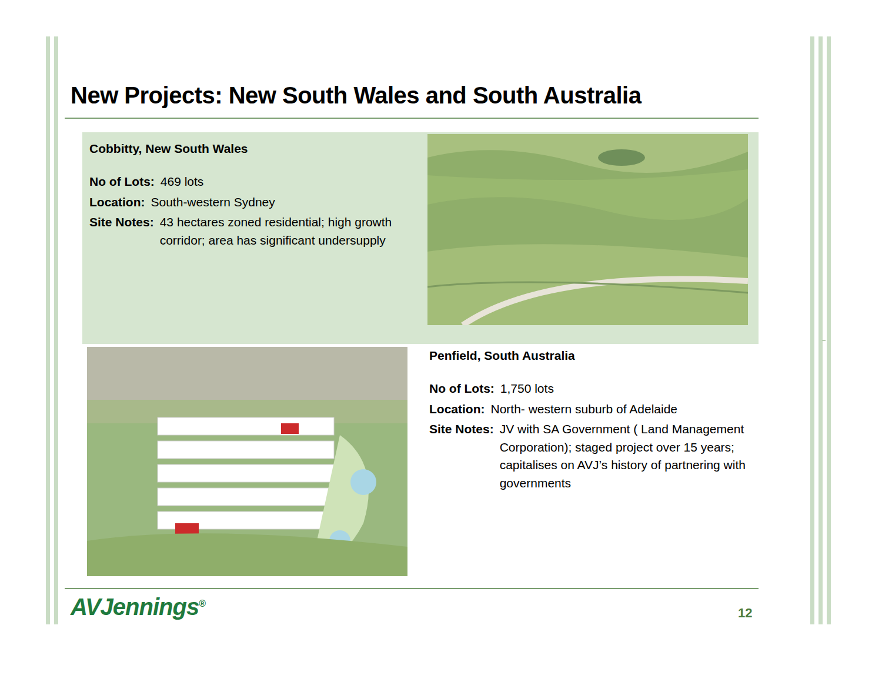New Projects: New South Wales and South Australia
Cobbitty, New South Wales
No of Lots: 469 lots
Location: South-western Sydney
Site Notes: 43 hectares zoned residential; high growth corridor; area has significant undersupply
Penfield, South Australia
No of Lots: 1,750 lots
Location: North- western suburb of Adelaide
Site Notes: JV with SA Government ( Land Management Corporation); staged project over 15 years; capitalises on AVJ’s history of partnering with governments
AVJennings®
12